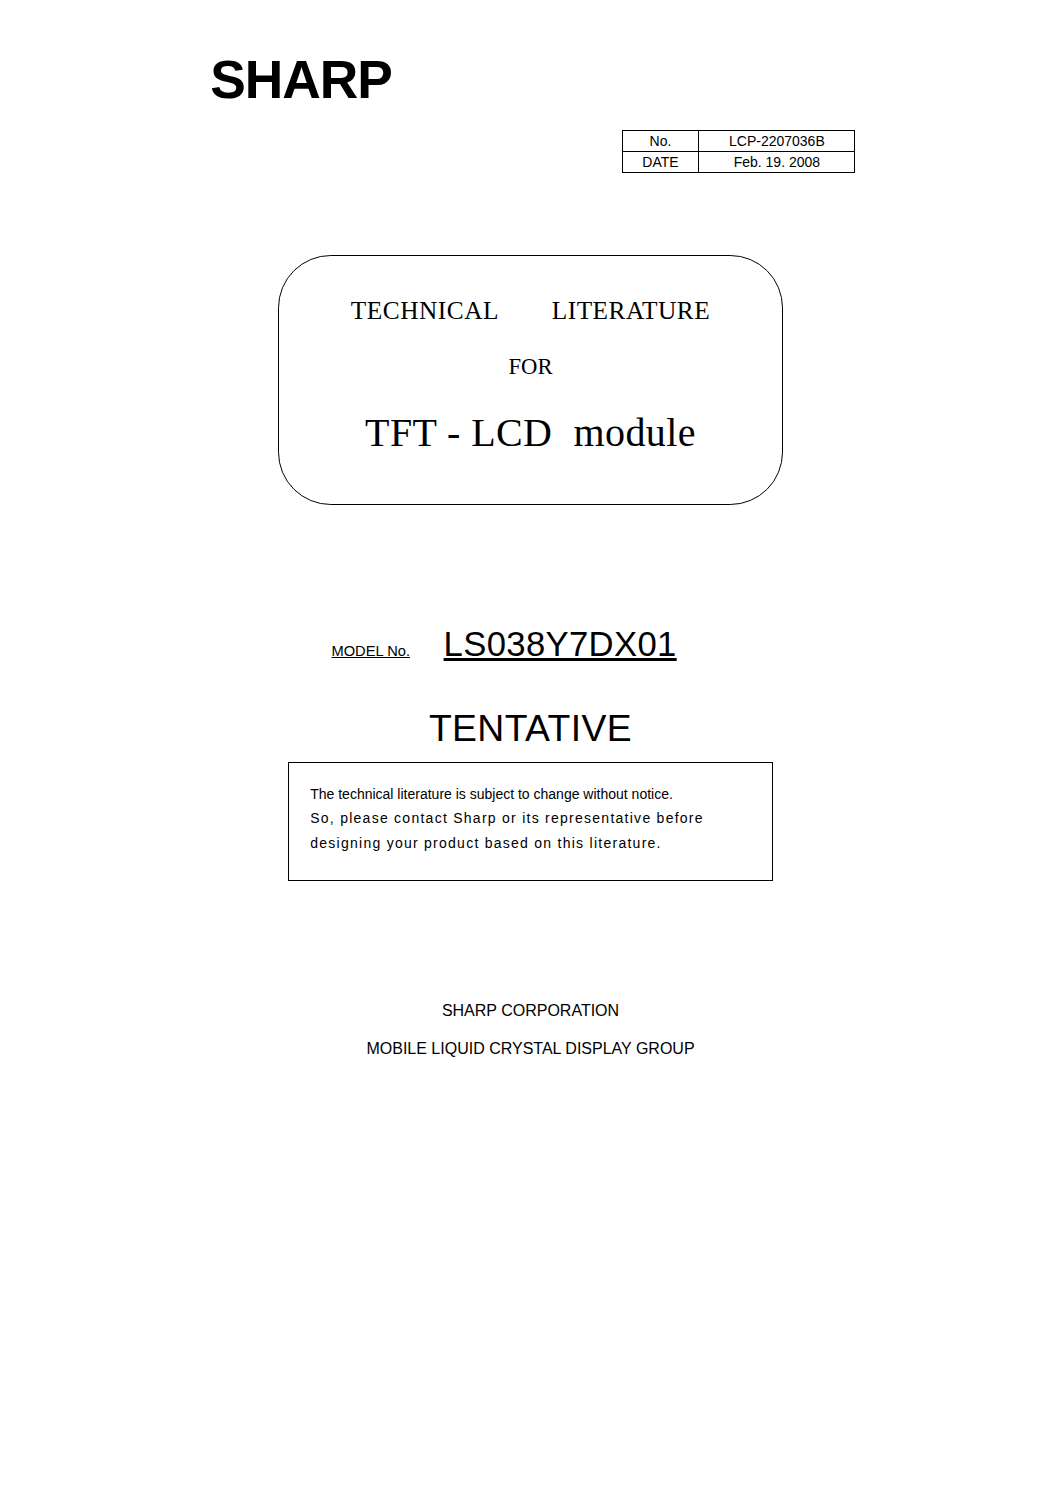SHARP
| No. | LCP-2207036B |
| DATE | Feb. 19. 2008 |
TECHNICAL LITERATURE
FOR
TFT - LCD module
MODEL No. LS038Y7DX01
TENTATIVE
The technical literature is subject to change without notice.
So, please contact Sharp or its representative before
designing your product based on this literature.
SHARP CORPORATION
MOBILE LIQUID CRYSTAL DISPLAY GROUP